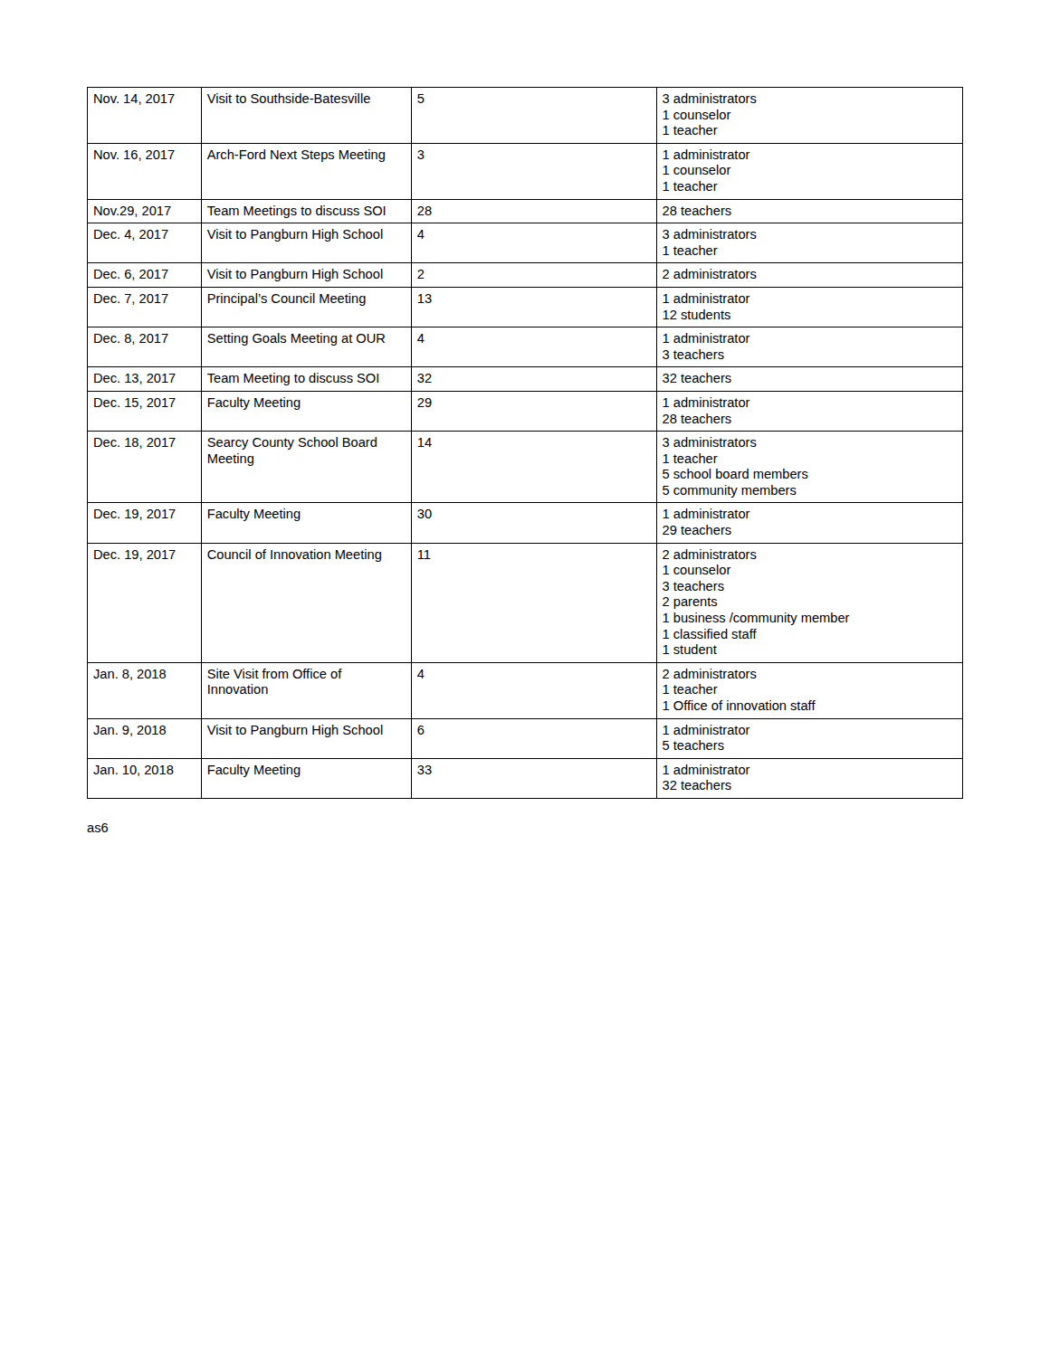| Nov. 14, 2017 | Visit to Southside-Batesville | 5 | 3 administrators 1 counselor 1 teacher |
| Nov. 16, 2017 | Arch-Ford Next Steps Meeting | 3 | 1 administrator 1 counselor 1 teacher |
| Nov.29, 2017 | Team Meetings to discuss SOI | 28 | 28 teachers |
| Dec. 4, 2017 | Visit to Pangburn High School | 4 | 3 administrators 1 teacher |
| Dec. 6, 2017 | Visit to Pangburn High School | 2 | 2 administrators |
| Dec. 7, 2017 | Principal’s Council Meeting | 13 | 1 administrator 12 students |
| Dec. 8, 2017 | Setting Goals Meeting at OUR | 4 | 1 administrator 3 teachers |
| Dec. 13, 2017 | Team Meeting to discuss SOI | 32 | 32 teachers |
| Dec. 15, 2017 | Faculty Meeting | 29 | 1 administrator 28 teachers |
| Dec. 18, 2017 | Searcy County School Board Meeting | 14 | 3 administrators 1 teacher 5 school board members 5 community members |
| Dec. 19, 2017 | Faculty Meeting | 30 | 1 administrator 29 teachers |
| Dec. 19, 2017 | Council of Innovation Meeting | 11 | 2 administrators 1 counselor 3 teachers 2 parents 1 business /community member 1 classified staff 1 student |
| Jan. 8, 2018 | Site Visit from Office of Innovation | 4 | 2 administrators 1 teacher 1 Office of innovation staff |
| Jan. 9, 2018 | Visit to Pangburn High School | 6 | 1 administrator 5 teachers |
| Jan. 10, 2018 | Faculty Meeting | 33 | 1 administrator 32 teachers |
as6